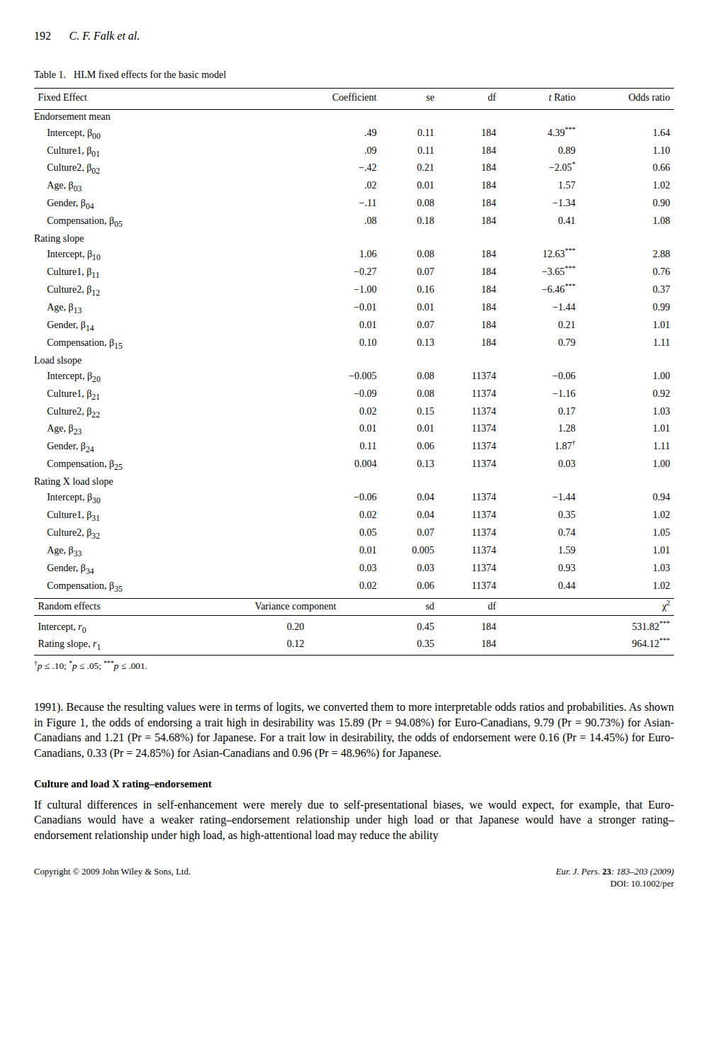192 C. F. Falk et al.
Table 1. HLM fixed effects for the basic model
| Fixed Effect | Coefficient | se | df | t Ratio | Odds ratio |
| --- | --- | --- | --- | --- | --- |
| Endorsement mean | | | | | |
| Intercept, β 00 | .49 | 0.11 | 184 | 4.39 *** | 1.64 |
| Culture1, β 01 | .09 | 0.11 | 184 | 0.89 | 1.10 |
| Culture2, β 02 | −.42 | 0.21 | 184 | −2.05 * | 0.66 |
| Age, β 03 | .02 | 0.01 | 184 | 1.57 | 1.02 |
| Gender, β 04 | −.11 | 0.08 | 184 | −1.34 | 0.90 |
| Compensation, β 05 | .08 | 0.18 | 184 | 0.41 | 1.08 |
| Rating slope | | | | | |
| Intercept, β 10 | 1.06 | 0.08 | 184 | 12.63 *** | 2.88 |
| Culture1, β 11 | −0.27 | 0.07 | 184 | −3.65 *** | 0.76 |
| Culture2, β 12 | −1.00 | 0.16 | 184 | −6.46 *** | 0.37 |
| Age, β 13 | −0.01 | 0.01 | 184 | −1.44 | 0.99 |
| Gender, β 14 | 0.01 | 0.07 | 184 | 0.21 | 1.01 |
| Compensation, β 15 | 0.10 | 0.13 | 184 | 0.79 | 1.11 |
| Load slsope | | | | | |
| Intercept, β 20 | −0.005 | 0.08 | 11374 | −0.06 | 1.00 |
| Culture1, β 21 | −0.09 | 0.08 | 11374 | −1.16 | 0.92 |
| Culture2, β 22 | 0.02 | 0.15 | 11374 | 0.17 | 1.03 |
| Age, β 23 | 0.01 | 0.01 | 11374 | 1.28 | 1.01 |
| Gender, β 24 | 0.11 | 0.06 | 11374 | 1.87 † | 1.11 |
| Compensation, β 25 | 0.004 | 0.13 | 11374 | 0.03 | 1.00 |
| Rating X load slope | | | | | |
| Intercept, β 30 | −0.06 | 0.04 | 11374 | −1.44 | 0.94 |
| Culture1, β 31 | 0.02 | 0.04 | 11374 | 0.35 | 1.02 |
| Culture2, β 32 | 0.05 | 0.07 | 11374 | 0.74 | 1.05 |
| Age, β 33 | 0.01 | 0.005 | 11374 | 1.59 | 1.01 |
| Gender, β 34 | 0.03 | 0.03 | 11374 | 0.93 | 1.03 |
| Compensation, β 35 | 0.02 | 0.06 | 11374 | 0.44 | 1.02 |
| Random effects | Variance component | sd | df | | χ 2 |
| Intercept, r 0 | 0.20 | 0.45 | 184 | | 531.82 *** |
| Rating slope, r 1 | 0.12 | 0.35 | 184 | | 964.12 *** |
†p ≤ .10; *p ≤ .05; ***p ≤ .001.
1991). Because the resulting values were in terms of logits, we converted them to more interpretable odds ratios and probabilities. As shown in Figure 1, the odds of endorsing a trait high in desirability was 15.89 (Pr = 94.08%) for Euro-Canadians, 9.79 (Pr = 90.73%) for Asian-Canadians and 1.21 (Pr = 54.68%) for Japanese. For a trait low in desirability, the odds of endorsement were 0.16 (Pr = 14.45%) for Euro-Canadians, 0.33 (Pr = 24.85%) for Asian-Canadians and 0.96 (Pr = 48.96%) for Japanese.
Culture and load X rating–endorsement
If cultural differences in self-enhancement were merely due to self-presentational biases, we would expect, for example, that Euro-Canadians would have a weaker rating–endorsement relationship under high load or that Japanese would have a stronger rating–endorsement relationship under high load, as high-attentional load may reduce the ability
Copyright © 2009 John Wiley & Sons, Ltd.
Eur. J. Pers. 23: 183–203 (2009)
DOI: 10.1002/per